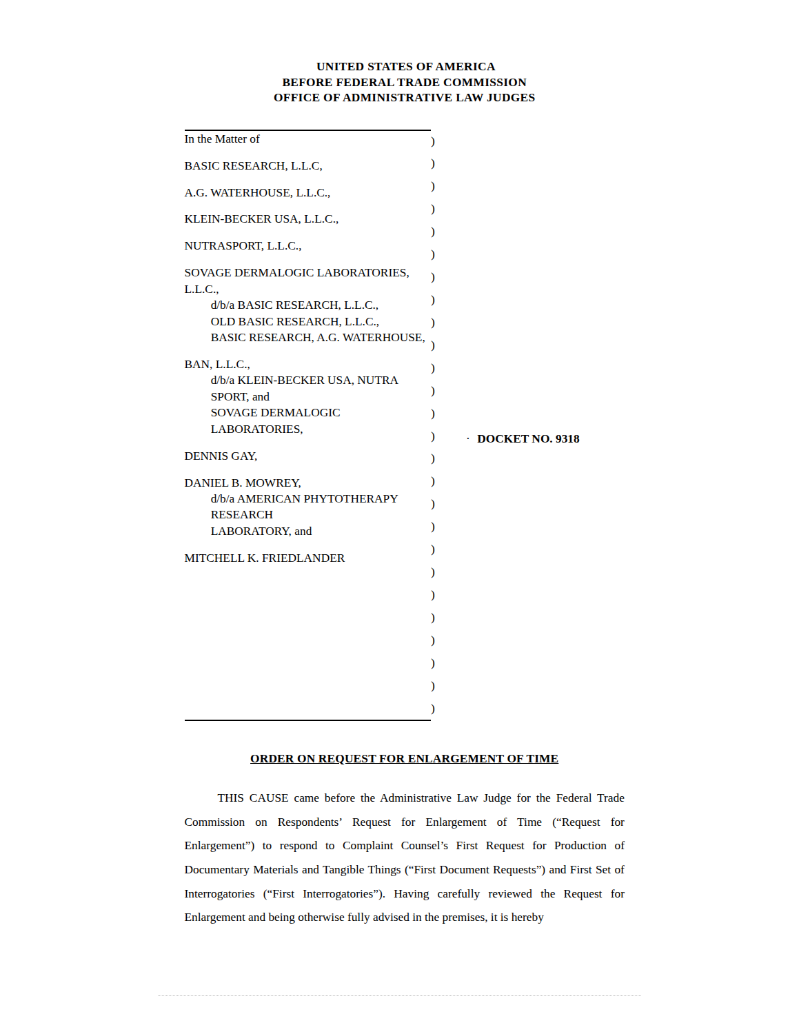UNITED STATES OF AMERICA
BEFORE FEDERAL TRADE COMMISSION
OFFICE OF ADMINISTRATIVE LAW JUDGES
| In the Matter of BASIC RESEARCH, L.L.C, A.G. WATERHOUSE, L.L.C., KLEIN-BECKER USA, L.L.C., NUTRASPORT, L.L.C., SOVAGE DERMALOGIC LABORATORIES, L.L.C., d/b/a BASIC RESEARCH, L.L.C., OLD BASIC RESEARCH, L.L.C., BASIC RESEARCH, A.G. WATERHOUSE, BAN, L.L.C., d/b/a KLEIN-BECKER USA, NUTRA SPORT, and SOVAGE DERMALOGIC LABORATORIES, DENNIS GAY, DANIEL B. MOWREY, d/b/a AMERICAN PHYTOTHERAPY RESEARCH LABORATORY, and MITCHELL K. FRIEDLANDER | ) ) ) ) ) ) ) ) ) ) ) ) ) ) ) ) ) ) ) ) ) ) ) ) ) ) | · DOCKET NO. 9318 |
ORDER ON REQUEST FOR ENLARGEMENT OF TIME
THIS CAUSE came before the Administrative Law Judge for the Federal Trade Commission on Respondents’ Request for Enlargement of Time (“Request for Enlargement”) to respond to Complaint Counsel’s First Request for Production of Documentary Materials and Tangible Things (“First Document Requests”) and First Set of Interrogatories (“First Interrogatories”). Having carefully reviewed the Request for Enlargement and being otherwise fully advised in the premises, it is hereby